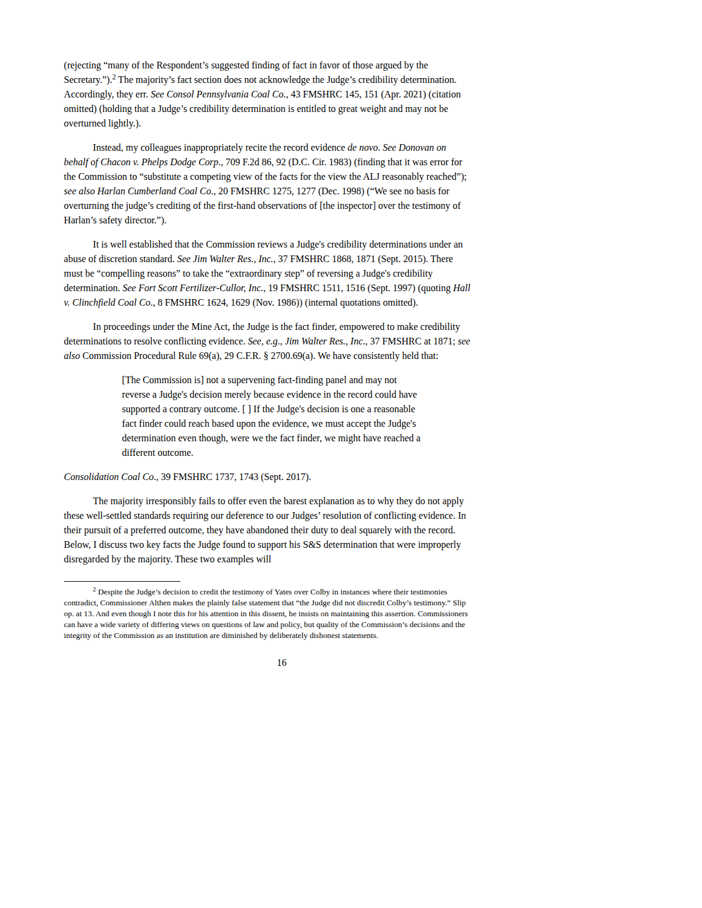(rejecting “many of the Respondent’s suggested finding of fact in favor of those argued by the Secretary.”).2 The majority’s fact section does not acknowledge the Judge’s credibility determination. Accordingly, they err. See Consol Pennsylvania Coal Co., 43 FMSHRC 145, 151 (Apr. 2021) (citation omitted) (holding that a Judge’s credibility determination is entitled to great weight and may not be overturned lightly.).
Instead, my colleagues inappropriately recite the record evidence de novo. See Donovan on behalf of Chacon v. Phelps Dodge Corp., 709 F.2d 86, 92 (D.C. Cir. 1983) (finding that it was error for the Commission to “substitute a competing view of the facts for the view the ALJ reasonably reached”); see also Harlan Cumberland Coal Co., 20 FMSHRC 1275, 1277 (Dec. 1998) (“We see no basis for overturning the judge’s crediting of the first-hand observations of [the inspector] over the testimony of Harlan’s safety director.”).
It is well established that the Commission reviews a Judge's credibility determinations under an abuse of discretion standard. See Jim Walter Res., Inc., 37 FMSHRC 1868, 1871 (Sept. 2015). There must be “compelling reasons” to take the “extraordinary step” of reversing a Judge's credibility determination. See Fort Scott Fertilizer-Cullor, Inc., 19 FMSHRC 1511, 1516 (Sept. 1997) (quoting Hall v. Clinchfield Coal Co., 8 FMSHRC 1624, 1629 (Nov. 1986)) (internal quotations omitted).
In proceedings under the Mine Act, the Judge is the fact finder, empowered to make credibility determinations to resolve conflicting evidence. See, e.g., Jim Walter Res., Inc., 37 FMSHRC at 1871; see also Commission Procedural Rule 69(a), 29 C.F.R. § 2700.69(a). We have consistently held that:
[The Commission is] not a supervening fact-finding panel and may not reverse a Judge's decision merely because evidence in the record could have supported a contrary outcome. [ ] If the Judge's decision is one a reasonable fact finder could reach based upon the evidence, we must accept the Judge's determination even though, were we the fact finder, we might have reached a different outcome.
Consolidation Coal Co., 39 FMSHRC 1737, 1743 (Sept. 2017).
The majority irresponsibly fails to offer even the barest explanation as to why they do not apply these well-settled standards requiring our deference to our Judges’ resolution of conflicting evidence. In their pursuit of a preferred outcome, they have abandoned their duty to deal squarely with the record. Below, I discuss two key facts the Judge found to support his S&S determination that were improperly disregarded by the majority. These two examples will
2 Despite the Judge’s decision to credit the testimony of Yates over Colby in instances where their testimonies contradict, Commissioner Althen makes the plainly false statement that “the Judge did not discredit Colby’s testimony.” Slip op. at 13. And even though I note this for his attention in this dissent, he insists on maintaining this assertion. Commissioners can have a wide variety of differing views on questions of law and policy, but quality of the Commission’s decisions and the integrity of the Commission as an institution are diminished by deliberately dishonest statements.
16